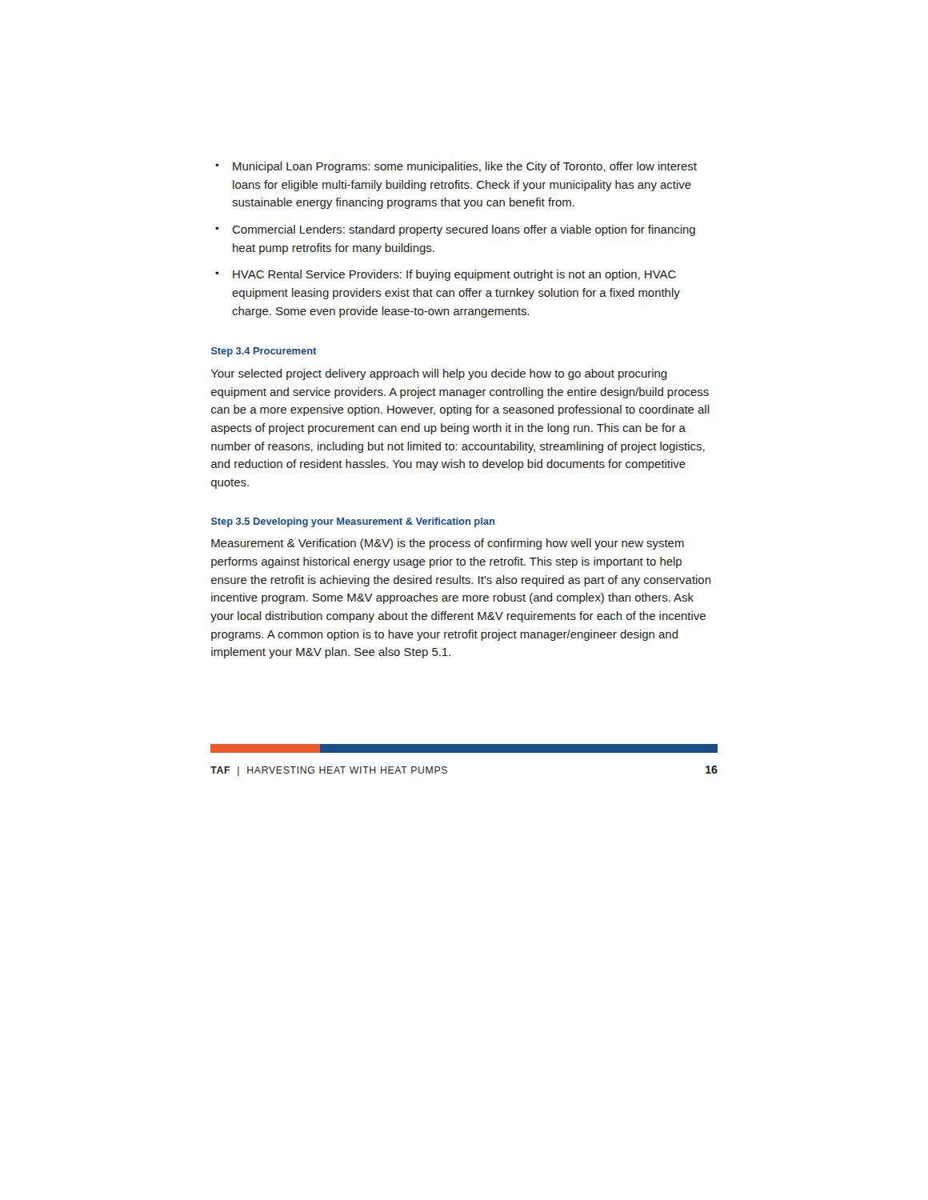Municipal Loan Programs: some municipalities, like the City of Toronto, offer low interest loans for eligible multi-family building retrofits. Check if your municipality has any active sustainable energy financing programs that you can benefit from.
Commercial Lenders: standard property secured loans offer a viable option for financing heat pump retrofits for many buildings.
HVAC Rental Service Providers: If buying equipment outright is not an option, HVAC equipment leasing providers exist that can offer a turnkey solution for a fixed monthly charge. Some even provide lease-to-own arrangements.
Step 3.4 Procurement
Your selected project delivery approach will help you decide how to go about procuring equipment and service providers. A project manager controlling the entire design/build process can be a more expensive option. However, opting for a seasoned professional to coordinate all aspects of project procurement can end up being worth it in the long run. This can be for a number of reasons, including but not limited to: accountability, streamlining of project logistics, and reduction of resident hassles. You may wish to develop bid documents for competitive quotes.
Step 3.5 Developing your Measurement & Verification plan
Measurement & Verification (M&V) is the process of confirming how well your new system performs against historical energy usage prior to the retrofit. This step is important to help ensure the retrofit is achieving the desired results. It's also required as part of any conservation incentive program. Some M&V approaches are more robust (and complex) than others. Ask your local distribution company about the different M&V requirements for each of the incentive programs. A common option is to have your retrofit project manager/engineer design and implement your M&V plan. See also Step 5.1.
TAF | HARVESTING HEAT WITH HEAT PUMPS
16